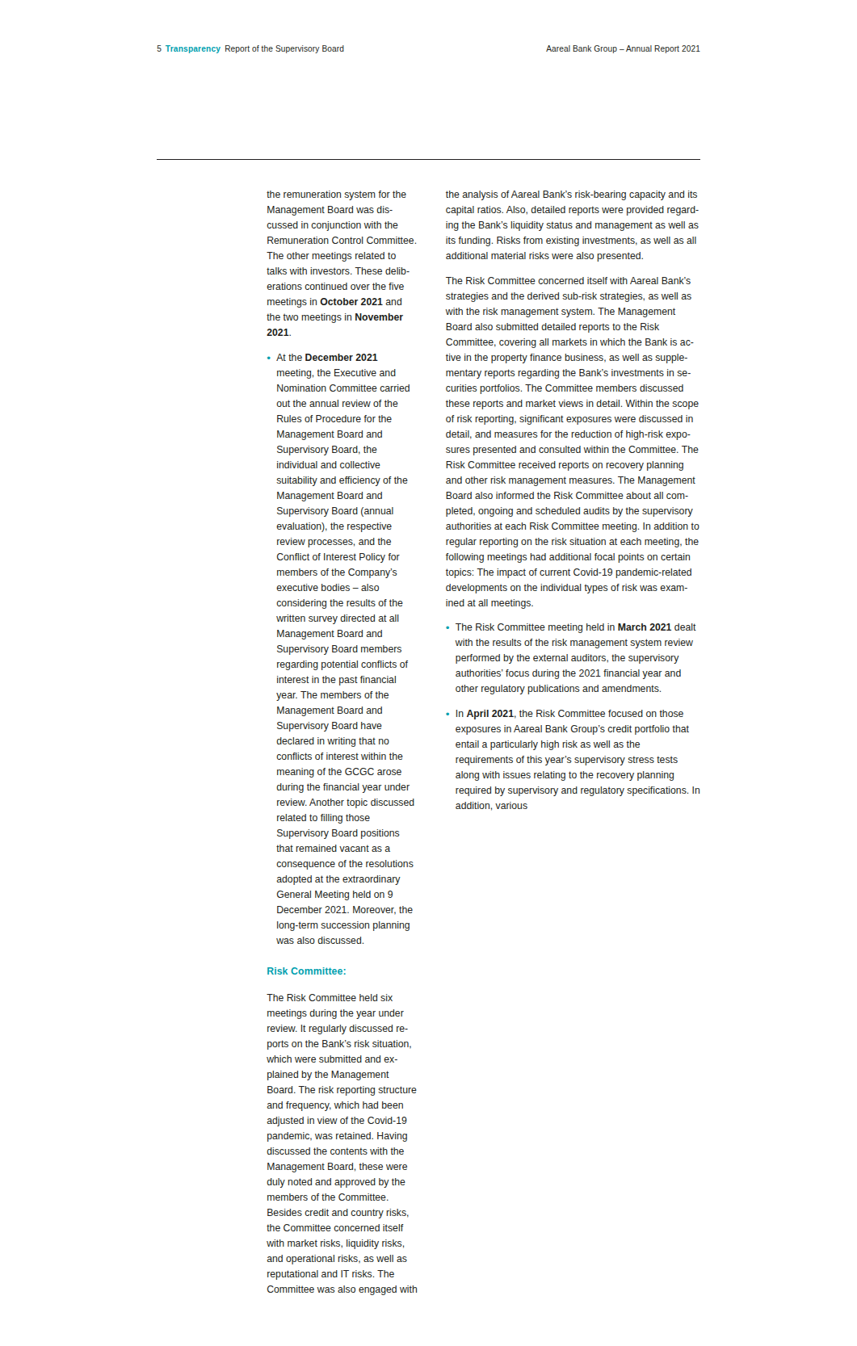5 Transparency Report of the Supervisory Board
Aareal Bank Group – Annual Report 2021
the remuneration system for the Management Board was discussed in conjunction with the Remuneration Control Committee. The other meetings related to talks with investors. These deliberations continued over the five meetings in October 2021 and the two meetings in November 2021.
At the December 2021 meeting, the Executive and Nomination Committee carried out the annual review of the Rules of Procedure for the Management Board and Supervisory Board, the individual and collective suitability and efficiency of the Management Board and Supervisory Board (annual evaluation), the respective review processes, and the Conflict of Interest Policy for members of the Company’s executive bodies – also considering the results of the written survey directed at all Management Board and Supervisory Board members regarding potential conflicts of interest in the past financial year. The members of the Management Board and Supervisory Board have declared in writing that no conflicts of interest within the meaning of the GCGC arose during the financial year under review. Another topic discussed related to filling those Supervisory Board positions that remained vacant as a consequence of the resolutions adopted at the extraordinary General Meeting held on 9 December 2021. Moreover, the long-term succession planning was also discussed.
Risk Committee:
The Risk Committee held six meetings during the year under review. It regularly discussed reports on the Bank’s risk situation, which were submitted and explained by the Management Board. The risk reporting structure and frequency, which had been adjusted in view of the Covid-19 pandemic, was retained. Having discussed the contents with the Management Board, these were duly noted and approved by the members of the Committee. Besides credit and country risks, the Committee concerned itself with market risks, liquidity risks, and operational risks, as well as reputational and IT risks. The Committee was also engaged with
the analysis of Aareal Bank’s risk-bearing capacity and its capital ratios. Also, detailed reports were provided regarding the Bank’s liquidity status and management as well as its funding. Risks from existing investments, as well as all additional material risks were also presented.
The Risk Committee concerned itself with Aareal Bank’s strategies and the derived sub-risk strategies, as well as with the risk management system. The Management Board also submitted detailed reports to the Risk Committee, covering all markets in which the Bank is active in the property finance business, as well as supplementary reports regarding the Bank’s investments in securities portfolios. The Committee members discussed these reports and market views in detail. Within the scope of risk reporting, significant exposures were discussed in detail, and measures for the reduction of high-risk exposures presented and consulted within the Committee. The Risk Committee received reports on recovery planning and other risk management measures. The Management Board also informed the Risk Committee about all completed, ongoing and scheduled audits by the supervisory authorities at each Risk Committee meeting. In addition to regular reporting on the risk situation at each meeting, the following meetings had additional focal points on certain topics: The impact of current Covid-19 pandemic-related developments on the individual types of risk was examined at all meetings.
The Risk Committee meeting held in March 2021 dealt with the results of the risk management system review performed by the external auditors, the supervisory authorities’ focus during the 2021 financial year and other regulatory publications and amendments.
In April 2021, the Risk Committee focused on those exposures in Aareal Bank Group’s credit portfolio that entail a particularly high risk as well as the requirements of this year’s supervisory stress tests along with issues relating to the recovery planning required by supervisory and regulatory specifications. In addition, various